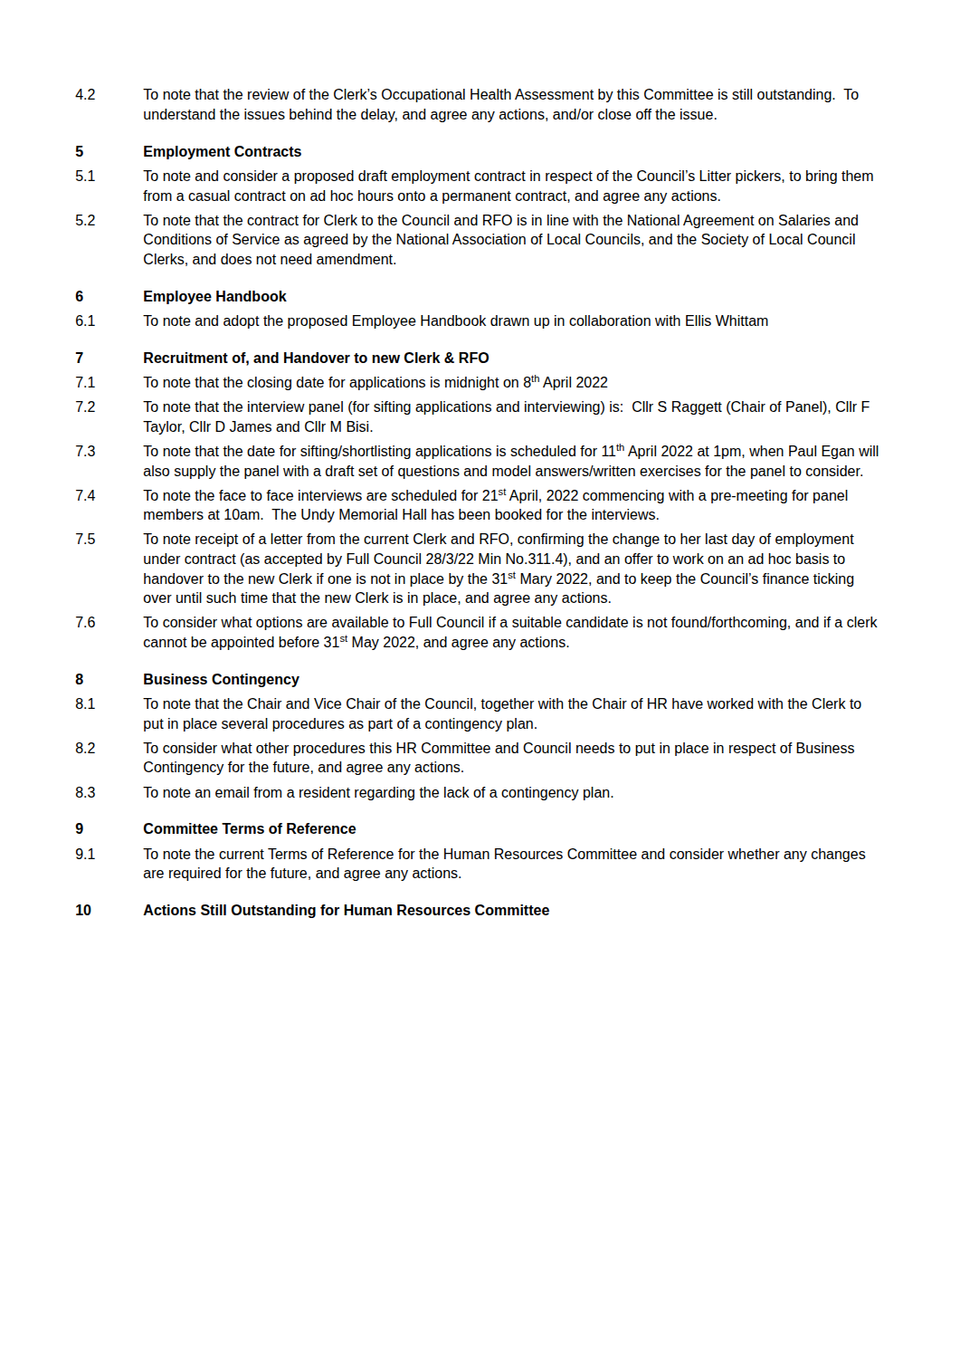4.2
To note that the review of the Clerk’s Occupational Health Assessment by this Committee is still outstanding. To understand the issues behind the delay, and agree any actions, and/or close off the issue.
5
Employment Contracts
5.1
To note and consider a proposed draft employment contract in respect of the Council’s Litter pickers, to bring them from a casual contract on ad hoc hours onto a permanent contract, and agree any actions.
5.2
To note that the contract for Clerk to the Council and RFO is in line with the National Agreement on Salaries and Conditions of Service as agreed by the National Association of Local Councils, and the Society of Local Council Clerks, and does not need amendment.
6
Employee Handbook
6.1
To note and adopt the proposed Employee Handbook drawn up in collaboration with Ellis Whittam
7
Recruitment of, and Handover to new Clerk & RFO
7.1
To note that the closing date for applications is midnight on 8th April 2022
7.2
To note that the interview panel (for sifting applications and interviewing) is: Cllr S Raggett (Chair of Panel), Cllr F Taylor, Cllr D James and Cllr M Bisi.
7.3
To note that the date for sifting/shortlisting applications is scheduled for 11th April 2022 at 1pm, when Paul Egan will also supply the panel with a draft set of questions and model answers/written exercises for the panel to consider.
7.4
To note the face to face interviews are scheduled for 21st April, 2022 commencing with a pre-meeting for panel members at 10am. The Undy Memorial Hall has been booked for the interviews.
7.5
To note receipt of a letter from the current Clerk and RFO, confirming the change to her last day of employment under contract (as accepted by Full Council 28/3/22 Min No.311.4), and an offer to work on an ad hoc basis to handover to the new Clerk if one is not in place by the 31st Mary 2022, and to keep the Council’s finance ticking over until such time that the new Clerk is in place, and agree any actions.
7.6
To consider what options are available to Full Council if a suitable candidate is not found/forthcoming, and if a clerk cannot be appointed before 31st May 2022, and agree any actions.
8
Business Contingency
8.1
To note that the Chair and Vice Chair of the Council, together with the Chair of HR have worked with the Clerk to put in place several procedures as part of a contingency plan.
8.2
To consider what other procedures this HR Committee and Council needs to put in place in respect of Business Contingency for the future, and agree any actions.
8.3
To note an email from a resident regarding the lack of a contingency plan.
9
Committee Terms of Reference
9.1
To note the current Terms of Reference for the Human Resources Committee and consider whether any changes are required for the future, and agree any actions.
10
Actions Still Outstanding for Human Resources Committee